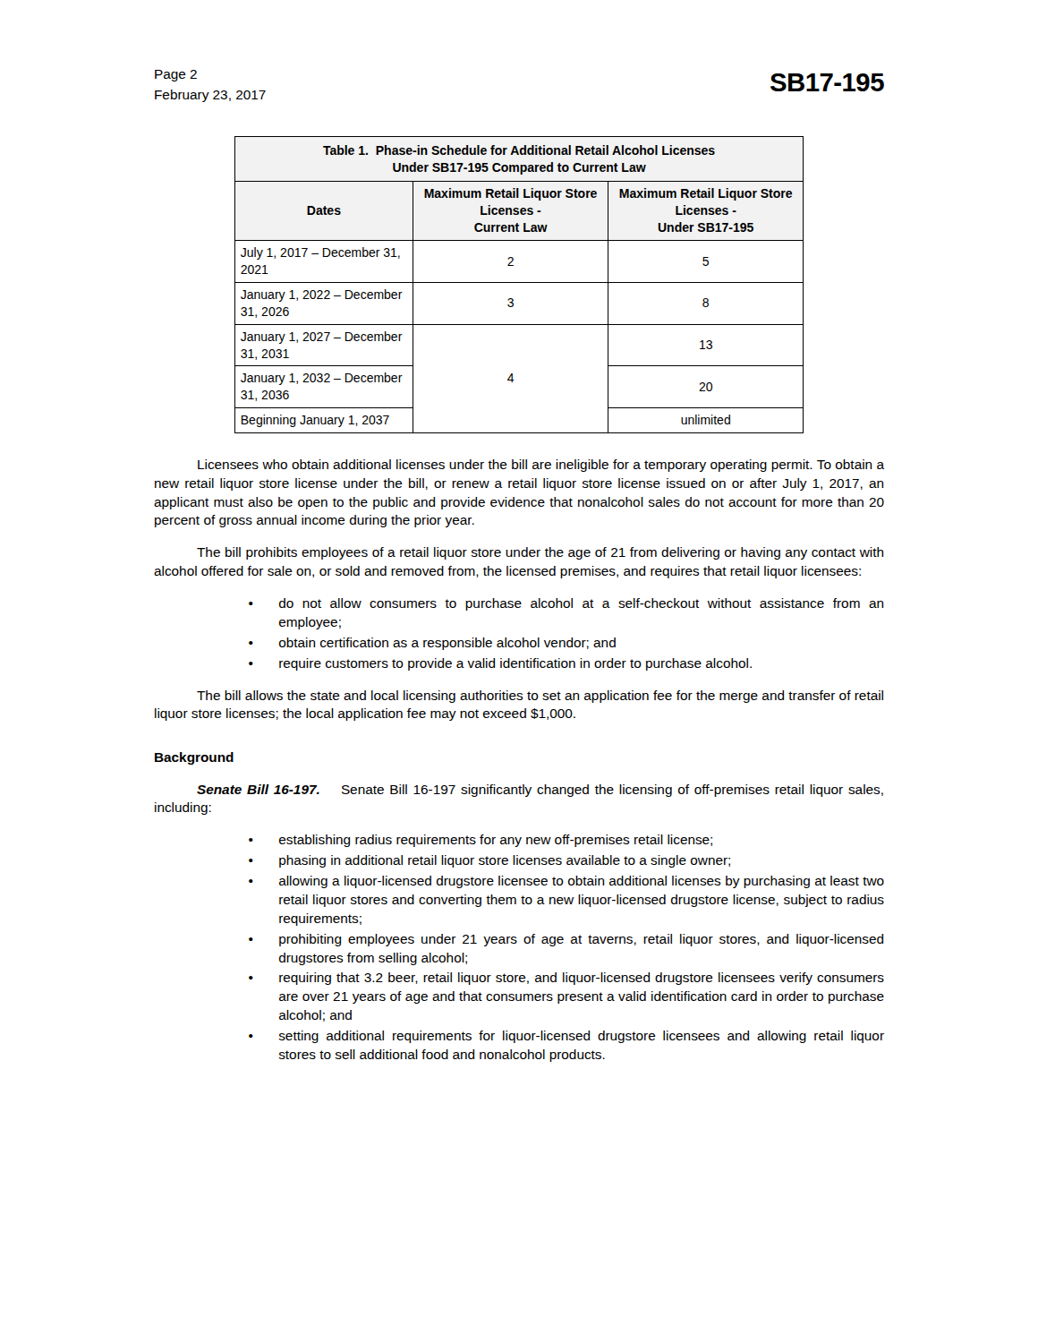Page 2
February 23, 2017
SB17-195
Table 1. Phase-in Schedule for Additional Retail Alcohol Licenses Under SB17-195 Compared to Current Law
| Dates | Maximum Retail Liquor Store Licenses - Current Law | Maximum Retail Liquor Store Licenses - Under SB17-195 |
| --- | --- | --- |
| July 1, 2017 – December 31, 2021 | 2 | 5 |
| January 1, 2022 – December 31, 2026 | 3 | 8 |
| January 1, 2027 – December 31, 2031 | 4 | 13 |
| January 1, 2032 – December 31, 2036 | 20 |
| Beginning January 1, 2037 | unlimited |
Licensees who obtain additional licenses under the bill are ineligible for a temporary operating permit. To obtain a new retail liquor store license under the bill, or renew a retail liquor store license issued on or after July 1, 2017, an applicant must also be open to the public and provide evidence that nonalcohol sales do not account for more than 20 percent of gross annual income during the prior year.
The bill prohibits employees of a retail liquor store under the age of 21 from delivering or having any contact with alcohol offered for sale on, or sold and removed from, the licensed premises, and requires that retail liquor licensees:
do not allow consumers to purchase alcohol at a self-checkout without assistance from an employee;
obtain certification as a responsible alcohol vendor; and
require customers to provide a valid identification in order to purchase alcohol.
The bill allows the state and local licensing authorities to set an application fee for the merge and transfer of retail liquor store licenses; the local application fee may not exceed $1,000.
Background
Senate Bill 16-197. Senate Bill 16-197 significantly changed the licensing of off-premises retail liquor sales, including:
establishing radius requirements for any new off-premises retail license;
phasing in additional retail liquor store licenses available to a single owner;
allowing a liquor-licensed drugstore licensee to obtain additional licenses by purchasing at least two retail liquor stores and converting them to a new liquor-licensed drugstore license, subject to radius requirements;
prohibiting employees under 21 years of age at taverns, retail liquor stores, and liquor-licensed drugstores from selling alcohol;
requiring that 3.2 beer, retail liquor store, and liquor-licensed drugstore licensees verify consumers are over 21 years of age and that consumers present a valid identification card in order to purchase alcohol; and
setting additional requirements for liquor-licensed drugstore licensees and allowing retail liquor stores to sell additional food and nonalcohol products.